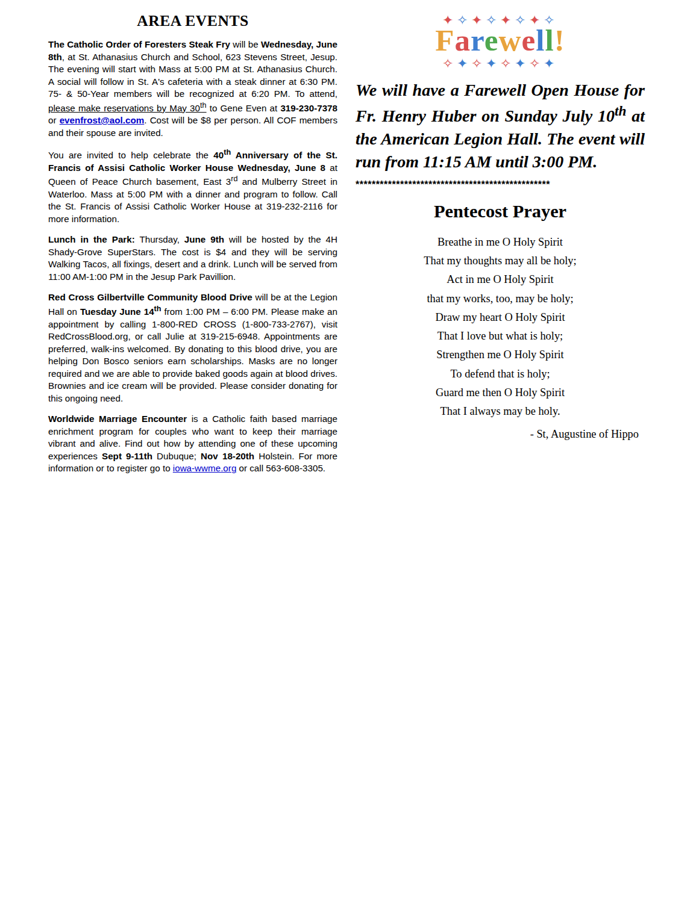AREA EVENTS
The Catholic Order of Foresters Steak Fry will be Wednesday, June 8th, at St. Athanasius Church and School, 623 Stevens Street, Jesup. The evening will start with Mass at 5:00 PM at St. Athanasius Church. A social will follow in St. A's cafeteria with a steak dinner at 6:30 PM. 75- & 50-Year members will be recognized at 6:20 PM. To attend, please make reservations by May 30th to Gene Even at 319-230-7378 or evenfrost@aol.com. Cost will be $8 per person. All COF members and their spouse are invited.
You are invited to help celebrate the 40th Anniversary of the St. Francis of Assisi Catholic Worker House Wednesday, June 8 at Queen of Peace Church basement, East 3rd and Mulberry Street in Waterloo. Mass at 5:00 PM with a dinner and program to follow. Call the St. Francis of Assisi Catholic Worker House at 319-232-2116 for more information.
Lunch in the Park: Thursday, June 9th will be hosted by the 4H Shady-Grove SuperStars. The cost is $4 and they will be serving Walking Tacos, all fixings, desert and a drink. Lunch will be served from 11:00 AM-1:00 PM in the Jesup Park Pavillion.
Red Cross Gilbertville Community Blood Drive will be at the Legion Hall on Tuesday June 14th from 1:00 PM – 6:00 PM. Please make an appointment by calling 1-800-RED CROSS (1-800-733-2767), visit RedCrossBlood.org, or call Julie at 319-215-6948. Appointments are preferred, walk-ins welcomed. By donating to this blood drive, you are helping Don Bosco seniors earn scholarships. Masks are no longer required and we are able to provide baked goods again at blood drives. Brownies and ice cream will be provided. Please consider donating for this ongoing need.
Worldwide Marriage Encounter is a Catholic faith based marriage enrichment program for couples who want to keep their marriage vibrant and alive. Find out how by attending one of these upcoming experiences Sept 9-11th Dubuque; Nov 18-20th Holstein. For more information or to register go to iowa-wwme.org or call 563-608-3305.
✦✧✦✧✦✧✦✧
Farewell!
✧✦✧✦✧✦✧✦
We will have a Farewell Open House for Fr. Henry Huber on Sunday July 10th at the American Legion Hall. The event will run from 11:15 AM until 3:00 PM.
************************************************
Pentecost Prayer
Breathe in me O Holy Spirit
That my thoughts may all be holy;
Act in me O Holy Spirit
that my works, too, may be holy;
Draw my heart O Holy Spirit
That I love but what is holy;
Strengthen me O Holy Spirit
To defend that is holy;
Guard me then O Holy Spirit
That I always may be holy.
- St, Augustine of Hippo